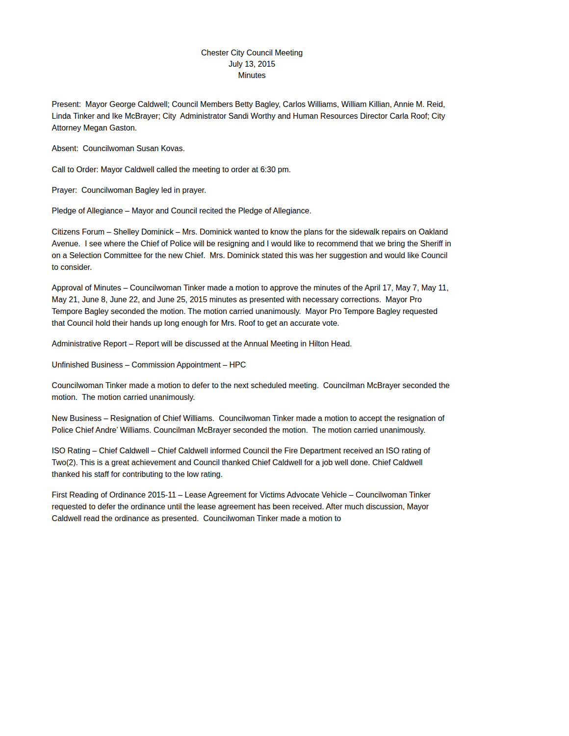Chester City Council Meeting
July 13, 2015
Minutes
Present: Mayor George Caldwell; Council Members Betty Bagley, Carlos Williams, William Killian, Annie M. Reid, Linda Tinker and Ike McBrayer; City Administrator Sandi Worthy and Human Resources Director Carla Roof; City Attorney Megan Gaston.
Absent: Councilwoman Susan Kovas.
Call to Order: Mayor Caldwell called the meeting to order at 6:30 pm.
Prayer: Councilwoman Bagley led in prayer.
Pledge of Allegiance – Mayor and Council recited the Pledge of Allegiance.
Citizens Forum – Shelley Dominick – Mrs. Dominick wanted to know the plans for the sidewalk repairs on Oakland Avenue. I see where the Chief of Police will be resigning and I would like to recommend that we bring the Sheriff in on a Selection Committee for the new Chief. Mrs. Dominick stated this was her suggestion and would like Council to consider.
Approval of Minutes – Councilwoman Tinker made a motion to approve the minutes of the April 17, May 7, May 11, May 21, June 8, June 22, and June 25, 2015 minutes as presented with necessary corrections. Mayor Pro Tempore Bagley seconded the motion. The motion carried unanimously. Mayor Pro Tempore Bagley requested that Council hold their hands up long enough for Mrs. Roof to get an accurate vote.
Administrative Report – Report will be discussed at the Annual Meeting in Hilton Head.
Unfinished Business – Commission Appointment – HPC
Councilwoman Tinker made a motion to defer to the next scheduled meeting. Councilman McBrayer seconded the motion. The motion carried unanimously.
New Business – Resignation of Chief Williams. Councilwoman Tinker made a motion to accept the resignation of Police Chief Andre’ Williams. Councilman McBrayer seconded the motion. The motion carried unanimously.
ISO Rating – Chief Caldwell – Chief Caldwell informed Council the Fire Department received an ISO rating of Two(2). This is a great achievement and Council thanked Chief Caldwell for a job well done. Chief Caldwell thanked his staff for contributing to the low rating.
First Reading of Ordinance 2015-11 – Lease Agreement for Victims Advocate Vehicle – Councilwoman Tinker requested to defer the ordinance until the lease agreement has been received. After much discussion, Mayor Caldwell read the ordinance as presented. Councilwoman Tinker made a motion to